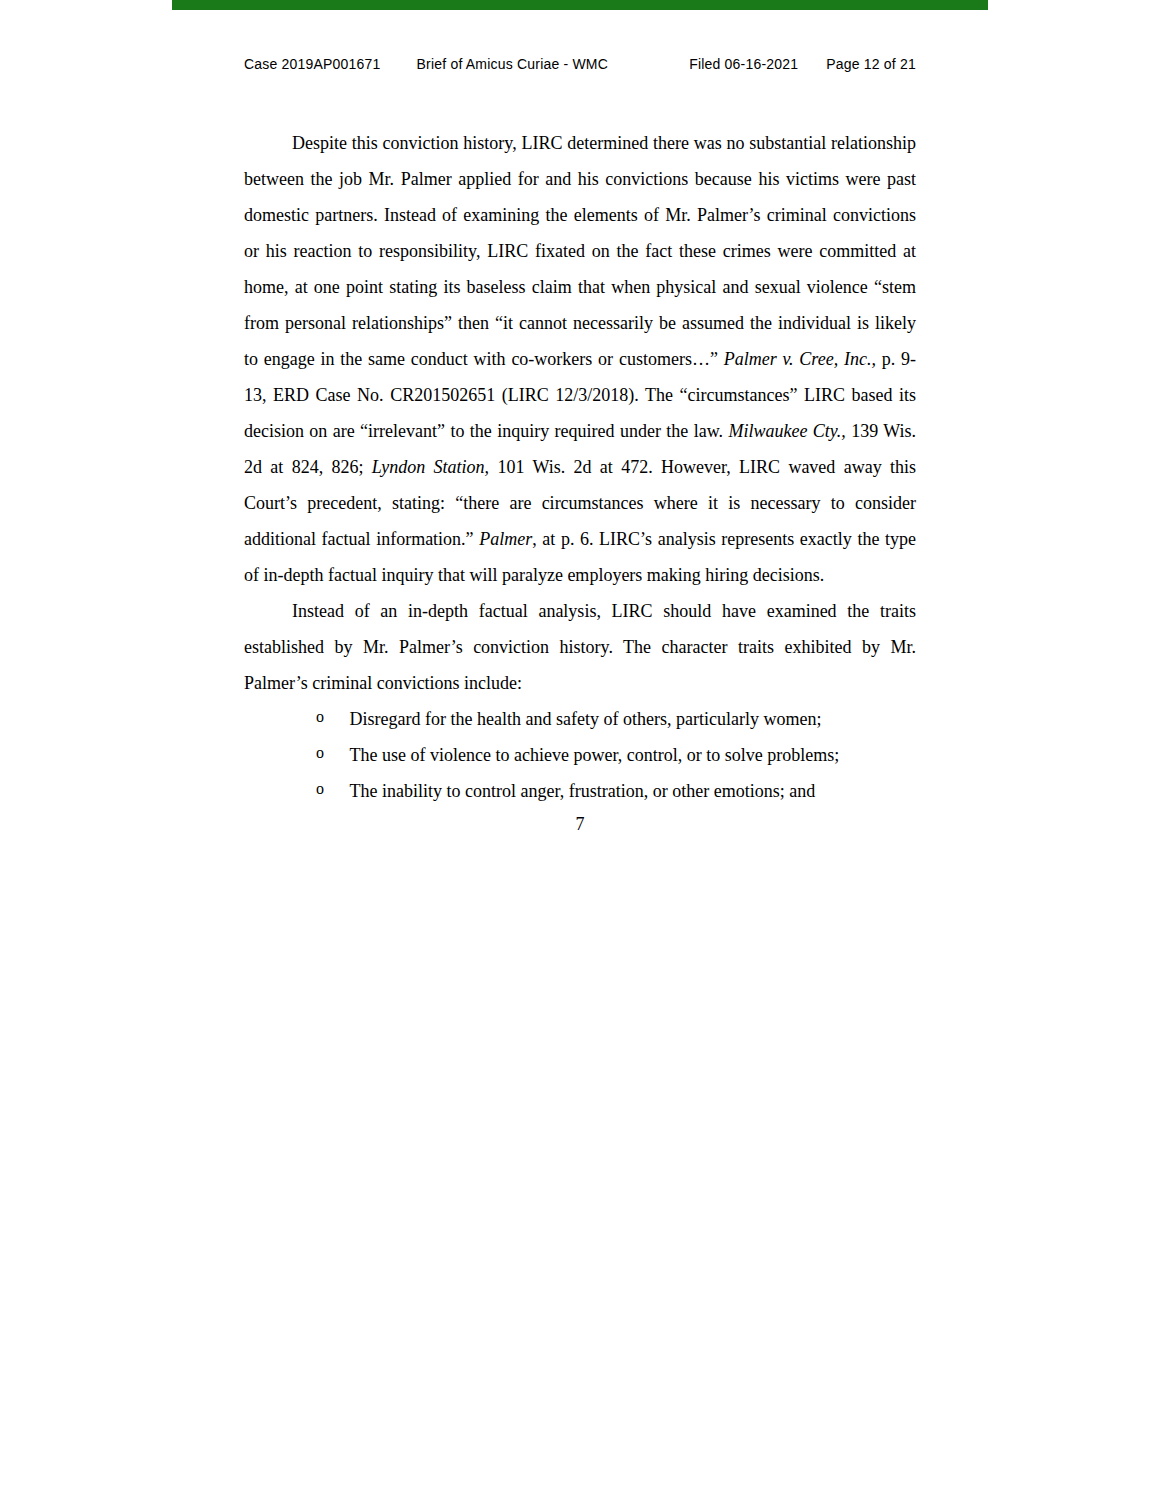Case 2019AP001671 Brief of Amicus Curiae - WMC Filed 06-16-2021 Page 12 of 21
Despite this conviction history, LIRC determined there was no substantial relationship between the job Mr. Palmer applied for and his convictions because his victims were past domestic partners. Instead of examining the elements of Mr. Palmer’s criminal convictions or his reaction to responsibility, LIRC fixated on the fact these crimes were committed at home, at one point stating its baseless claim that when physical and sexual violence “stem from personal relationships” then “it cannot necessarily be assumed the individual is likely to engage in the same conduct with co-workers or customers…” Palmer v. Cree, Inc., p. 9-13, ERD Case No. CR201502651 (LIRC 12/3/2018). The “circumstances” LIRC based its decision on are “irrelevant” to the inquiry required under the law. Milwaukee Cty., 139 Wis. 2d at 824, 826; Lyndon Station, 101 Wis. 2d at 472. However, LIRC waved away this Court’s precedent, stating: “there are circumstances where it is necessary to consider additional factual information.” Palmer, at p. 6. LIRC’s analysis represents exactly the type of in-depth factual inquiry that will paralyze employers making hiring decisions.
Instead of an in-depth factual analysis, LIRC should have examined the traits established by Mr. Palmer’s conviction history. The character traits exhibited by Mr. Palmer’s criminal convictions include:
Disregard for the health and safety of others, particularly women;
The use of violence to achieve power, control, or to solve problems;
The inability to control anger, frustration, or other emotions; and
7